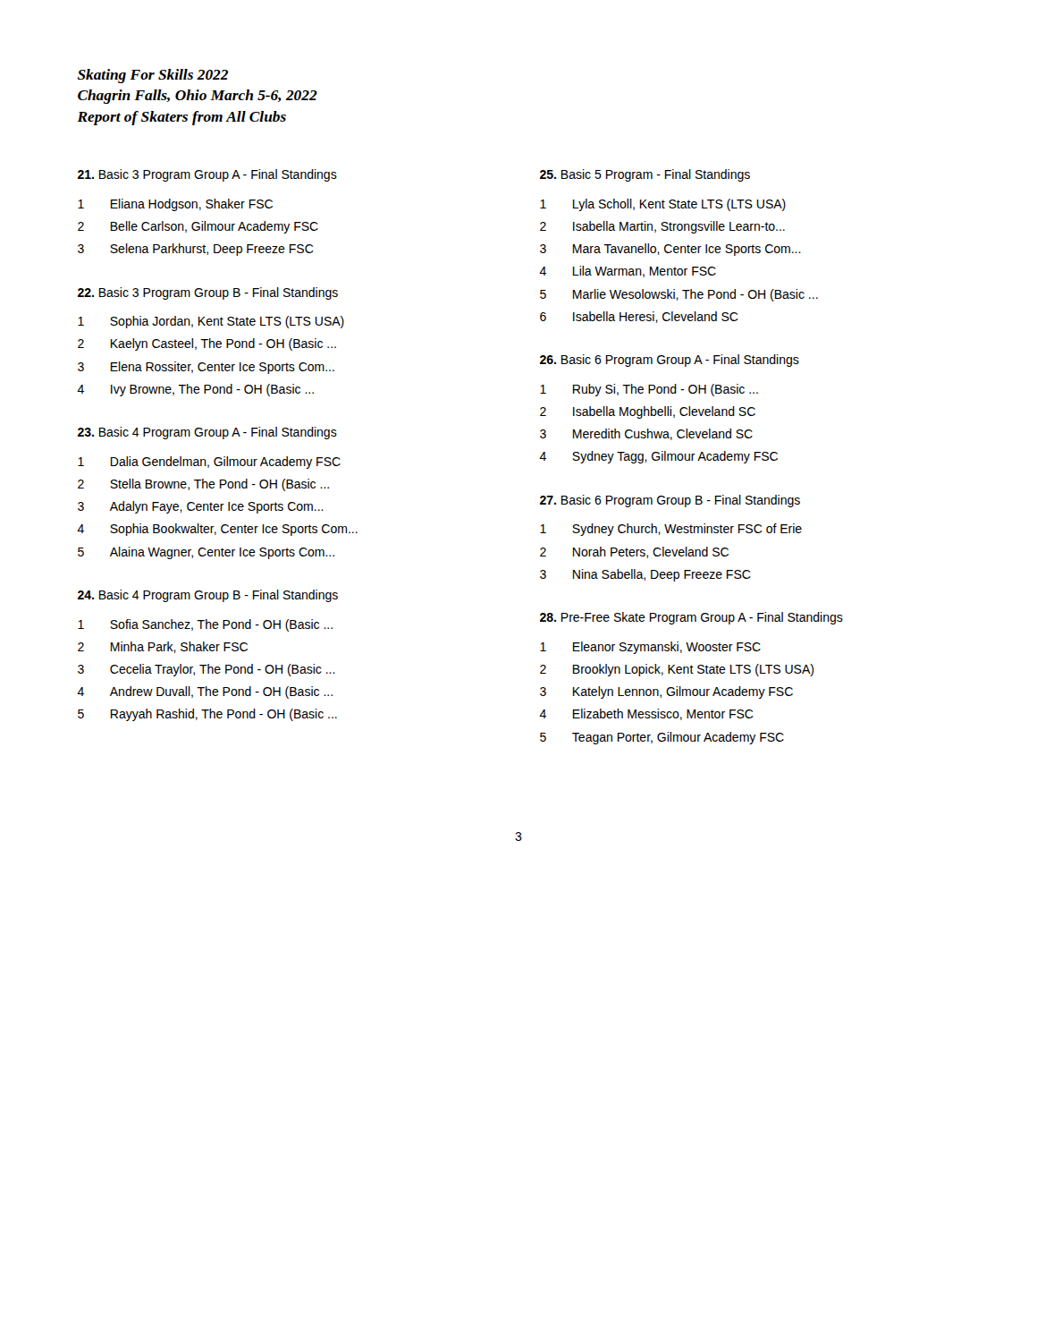Skating For Skills 2022
Chagrin Falls, Ohio March 5-6, 2022
Report of Skaters from All Clubs
21. Basic 3 Program Group A - Final Standings
| 1 | Eliana Hodgson, Shaker FSC |
| 2 | Belle Carlson, Gilmour Academy FSC |
| 3 | Selena Parkhurst, Deep Freeze FSC |
22. Basic 3 Program Group B - Final Standings
| 1 | Sophia Jordan, Kent State LTS (LTS USA) |
| 2 | Kaelyn Casteel, The Pond - OH (Basic ... |
| 3 | Elena Rossiter, Center Ice Sports Com... |
| 4 | Ivy Browne, The Pond - OH (Basic ... |
23. Basic 4 Program Group A - Final Standings
| 1 | Dalia Gendelman, Gilmour Academy FSC |
| 2 | Stella Browne, The Pond - OH (Basic ... |
| 3 | Adalyn Faye, Center Ice Sports Com... |
| 4 | Sophia Bookwalter, Center Ice Sports Com... |
| 5 | Alaina Wagner, Center Ice Sports Com... |
24. Basic 4 Program Group B - Final Standings
| 1 | Sofia Sanchez, The Pond - OH (Basic ... |
| 2 | Minha Park, Shaker FSC |
| 3 | Cecelia Traylor, The Pond - OH (Basic ... |
| 4 | Andrew Duvall, The Pond - OH (Basic ... |
| 5 | Rayyah Rashid, The Pond - OH (Basic ... |
25. Basic 5 Program - Final Standings
| 1 | Lyla Scholl, Kent State LTS (LTS USA) |
| 2 | Isabella Martin, Strongsville Learn-to... |
| 3 | Mara Tavanello, Center Ice Sports Com... |
| 4 | Lila Warman, Mentor FSC |
| 5 | Marlie Wesolowski, The Pond - OH (Basic ... |
| 6 | Isabella Heresi, Cleveland SC |
26. Basic 6 Program Group A - Final Standings
| 1 | Ruby Si, The Pond - OH (Basic ... |
| 2 | Isabella Moghbelli, Cleveland SC |
| 3 | Meredith Cushwa, Cleveland SC |
| 4 | Sydney Tagg, Gilmour Academy FSC |
27. Basic 6 Program Group B - Final Standings
| 1 | Sydney Church, Westminster FSC of Erie |
| 2 | Norah Peters, Cleveland SC |
| 3 | Nina Sabella, Deep Freeze FSC |
28. Pre-Free Skate Program Group A - Final Standings
| 1 | Eleanor Szymanski, Wooster FSC |
| 2 | Brooklyn Lopick, Kent State LTS (LTS USA) |
| 3 | Katelyn Lennon, Gilmour Academy FSC |
| 4 | Elizabeth Messisco, Mentor FSC |
| 5 | Teagan Porter, Gilmour Academy FSC |
3